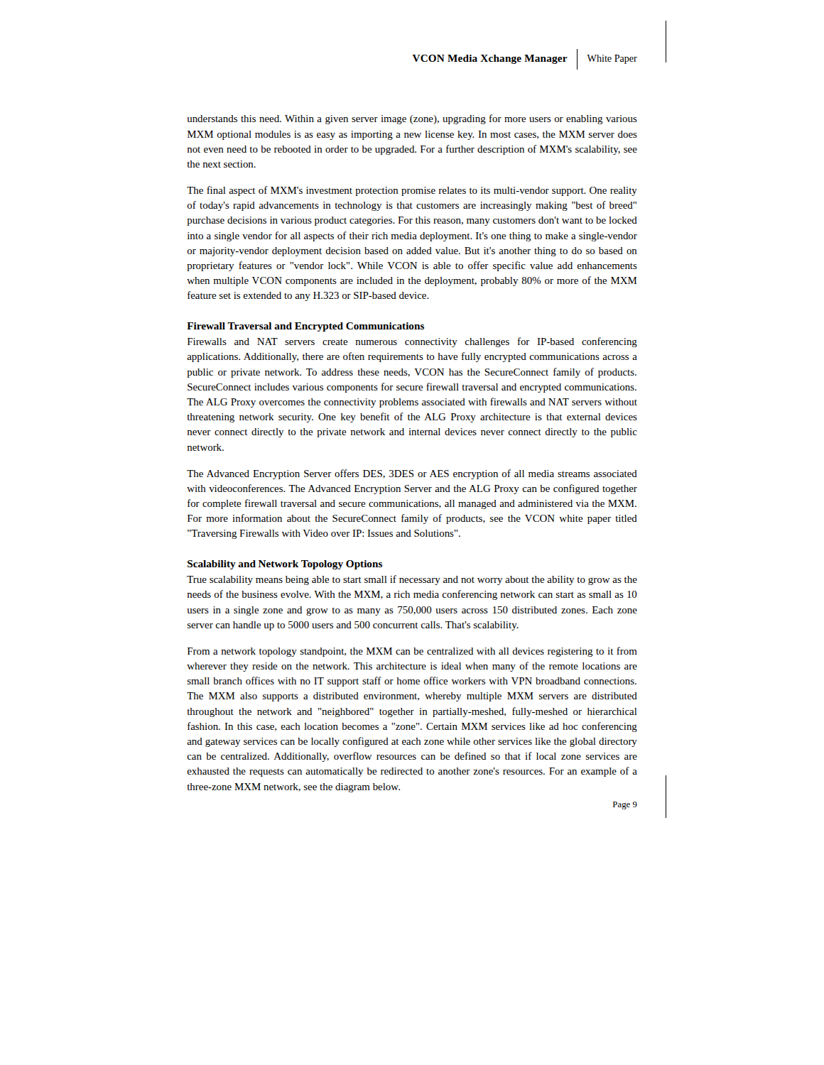VCON Media Xchange Manager
White Paper
understands this need. Within a given server image (zone), upgrading for more users or enabling various MXM optional modules is as easy as importing a new license key. In most cases, the MXM server does not even need to be rebooted in order to be upgraded. For a further description of MXM's scalability, see the next section.
The final aspect of MXM's investment protection promise relates to its multi-vendor support. One reality of today's rapid advancements in technology is that customers are increasingly making "best of breed" purchase decisions in various product categories. For this reason, many customers don't want to be locked into a single vendor for all aspects of their rich media deployment. It's one thing to make a single-vendor or majority-vendor deployment decision based on added value. But it's another thing to do so based on proprietary features or "vendor lock". While VCON is able to offer specific value add enhancements when multiple VCON components are included in the deployment, probably 80% or more of the MXM feature set is extended to any H.323 or SIP-based device.
Firewall Traversal and Encrypted Communications
Firewalls and NAT servers create numerous connectivity challenges for IP-based conferencing applications. Additionally, there are often requirements to have fully encrypted communications across a public or private network. To address these needs, VCON has the SecureConnect family of products. SecureConnect includes various components for secure firewall traversal and encrypted communications. The ALG Proxy overcomes the connectivity problems associated with firewalls and NAT servers without threatening network security. One key benefit of the ALG Proxy architecture is that external devices never connect directly to the private network and internal devices never connect directly to the public network.
The Advanced Encryption Server offers DES, 3DES or AES encryption of all media streams associated with videoconferences. The Advanced Encryption Server and the ALG Proxy can be configured together for complete firewall traversal and secure communications, all managed and administered via the MXM. For more information about the SecureConnect family of products, see the VCON white paper titled "Traversing Firewalls with Video over IP: Issues and Solutions".
Scalability and Network Topology Options
True scalability means being able to start small if necessary and not worry about the ability to grow as the needs of the business evolve. With the MXM, a rich media conferencing network can start as small as 10 users in a single zone and grow to as many as 750,000 users across 150 distributed zones. Each zone server can handle up to 5000 users and 500 concurrent calls. That's scalability.
From a network topology standpoint, the MXM can be centralized with all devices registering to it from wherever they reside on the network. This architecture is ideal when many of the remote locations are small branch offices with no IT support staff or home office workers with VPN broadband connections. The MXM also supports a distributed environment, whereby multiple MXM servers are distributed throughout the network and "neighbored" together in partially-meshed, fully-meshed or hierarchical fashion. In this case, each location becomes a "zone". Certain MXM services like ad hoc conferencing and gateway services can be locally configured at each zone while other services like the global directory can be centralized. Additionally, overflow resources can be defined so that if local zone services are exhausted the requests can automatically be redirected to another zone's resources. For an example of a three-zone MXM network, see the diagram below.
Page 9